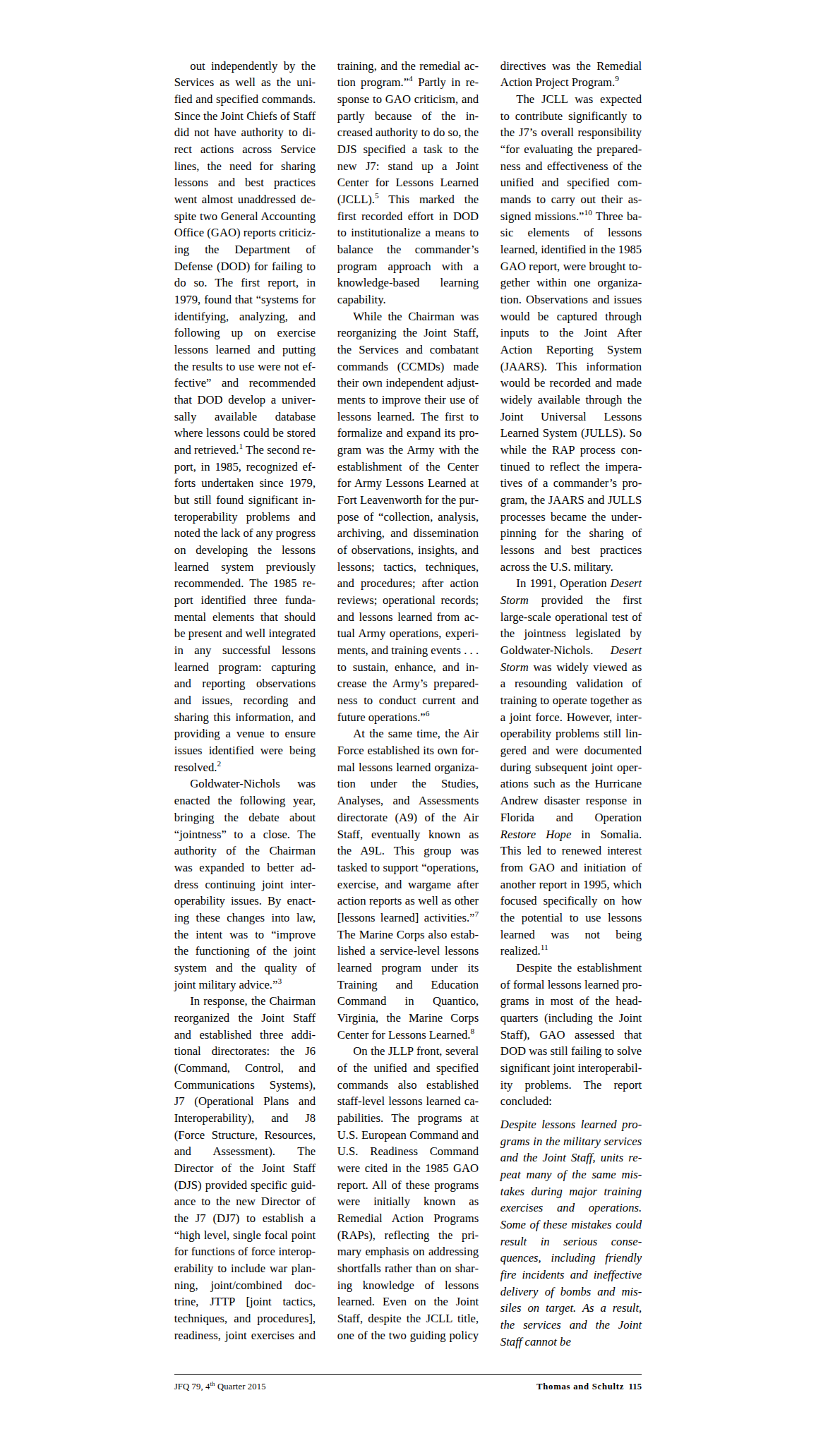out independently by the Services as well as the unified and specified commands. Since the Joint Chiefs of Staff did not have authority to direct actions across Service lines, the need for sharing lessons and best practices went almost unaddressed despite two General Accounting Office (GAO) reports criticizing the Department of Defense (DOD) for failing to do so. The first report, in 1979, found that “systems for identifying, analyzing, and following up on exercise lessons learned and putting the results to use were not effective” and recommended that DOD develop a universally available database where lessons could be stored and retrieved.1 The second report, in 1985, recognized efforts undertaken since 1979, but still found significant interoperability problems and noted the lack of any progress on developing the lessons learned system previously recommended. The 1985 report identified three fundamental elements that should be present and well integrated in any successful lessons learned program: capturing and reporting observations and issues, recording and sharing this information, and providing a venue to ensure issues identified were being resolved.2
Goldwater-Nichols was enacted the following year, bringing the debate about “jointness” to a close. The authority of the Chairman was expanded to better address continuing joint interoperability issues. By enacting these changes into law, the intent was to “improve the functioning of the joint system and the quality of joint military advice.”3
In response, the Chairman reorganized the Joint Staff and established three additional directorates: the J6 (Command, Control, and Communications Systems), J7 (Operational Plans and Interoperability), and J8 (Force Structure, Resources, and Assessment). The Director of the Joint Staff (DJS) provided specific guidance to the new Director of the J7 (DJ7) to establish a “high level, single focal point for functions of force interoperability to include war planning, joint/combined doctrine, JTTP [joint tactics, techniques, and procedures], readiness, joint exercises and training, and the remedial action program.”4 Partly in response to GAO criticism, and partly because of the increased authority to do so, the DJS specified a task to the new J7: stand up a Joint Center for Lessons Learned (JCLL).5 This marked the first recorded effort in DOD to institutionalize a means to balance the commander’s program approach with a knowledge-based learning capability.
While the Chairman was reorganizing the Joint Staff, the Services and combatant commands (CCMDs) made their own independent adjustments to improve their use of lessons learned. The first to formalize and expand its program was the Army with the establishment of the Center for Army Lessons Learned at Fort Leavenworth for the purpose of “collection, analysis, archiving, and dissemination of observations, insights, and lessons; tactics, techniques, and procedures; after action reviews; operational records; and lessons learned from actual Army operations, experiments, and training events . . . to sustain, enhance, and increase the Army’s preparedness to conduct current and future operations.”6
At the same time, the Air Force established its own formal lessons learned organization under the Studies, Analyses, and Assessments directorate (A9) of the Air Staff, eventually known as the A9L. This group was tasked to support “operations, exercise, and wargame after action reports as well as other [lessons learned] activities.”7 The Marine Corps also established a service-level lessons learned program under its Training and Education Command in Quantico, Virginia, the Marine Corps Center for Lessons Learned.8
On the JLLP front, several of the unified and specified commands also established staff-level lessons learned capabilities. The programs at U.S. European Command and U.S. Readiness Command were cited in the 1985 GAO report. All of these programs were initially known as Remedial Action Programs (RAPs), reflecting the primary emphasis on addressing shortfalls rather than on sharing knowledge of lessons learned. Even on the Joint Staff, despite the JCLL title, one of the two guiding policy directives was the Remedial Action Project Program.9
The JCLL was expected to contribute significantly to the J7’s overall responsibility “for evaluating the preparedness and effectiveness of the unified and specified commands to carry out their assigned missions.”10 Three basic elements of lessons learned, identified in the 1985 GAO report, were brought together within one organization. Observations and issues would be captured through inputs to the Joint After Action Reporting System (JAARS). This information would be recorded and made widely available through the Joint Universal Lessons Learned System (JULLS). So while the RAP process continued to reflect the imperatives of a commander’s program, the JAARS and JULLS processes became the underpinning for the sharing of lessons and best practices across the U.S. military.
In 1991, Operation Desert Storm provided the first large-scale operational test of the jointness legislated by Goldwater-Nichols. Desert Storm was widely viewed as a resounding validation of training to operate together as a joint force. However, interoperability problems still lingered and were documented during subsequent joint operations such as the Hurricane Andrew disaster response in Florida and Operation Restore Hope in Somalia. This led to renewed interest from GAO and initiation of another report in 1995, which focused specifically on how the potential to use lessons learned was not being realized.11
Despite the establishment of formal lessons learned programs in most of the headquarters (including the Joint Staff), GAO assessed that DOD was still failing to solve significant joint interoperability problems. The report concluded:
Despite lessons learned programs in the military services and the Joint Staff, units repeat many of the same mistakes during major training exercises and operations. Some of these mistakes could result in serious consequences, including friendly fire incidents and ineffective delivery of bombs and missiles on target. As a result, the services and the Joint Staff cannot be
JFQ 79, 4th Quarter 2015
Thomas and Schultz 115